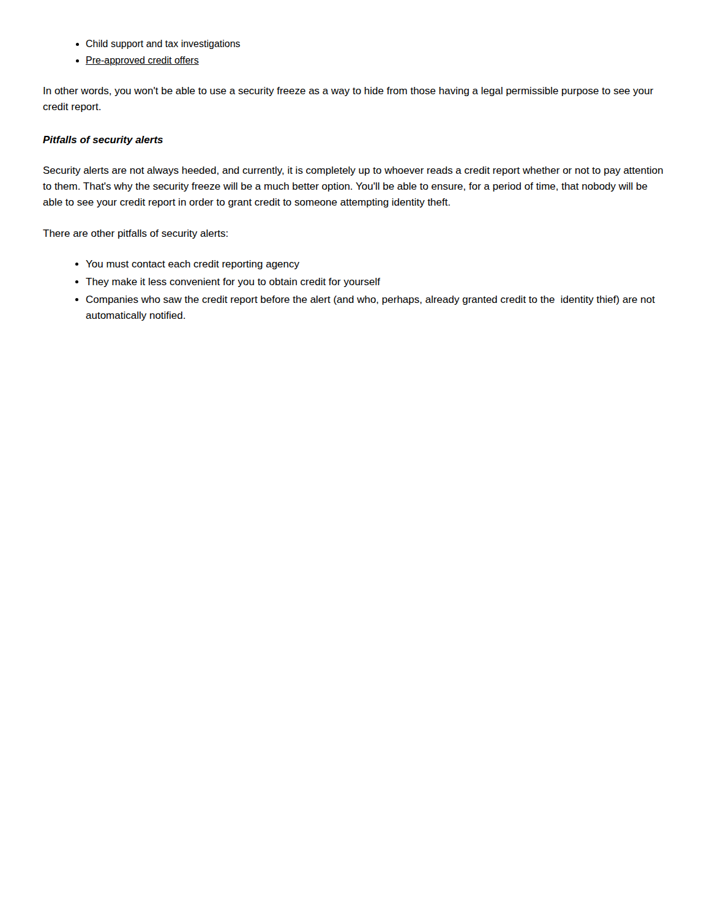Child support and tax investigations
Pre-approved credit offers
In other words, you won't be able to use a security freeze as a way to hide from those having a legal permissible purpose to see your credit report.
Pitfalls of security alerts
Security alerts are not always heeded, and currently, it is completely up to whoever reads a credit report whether or not to pay attention to them. That's why the security freeze will be a much better option. You'll be able to ensure, for a period of time, that nobody will be able to see your credit report in order to grant credit to someone attempting identity theft.
There are other pitfalls of security alerts:
You must contact each credit reporting agency
They make it less convenient for you to obtain credit for yourself
Companies who saw the credit report before the alert (and who, perhaps, already granted credit to the identity thief) are not automatically notified.